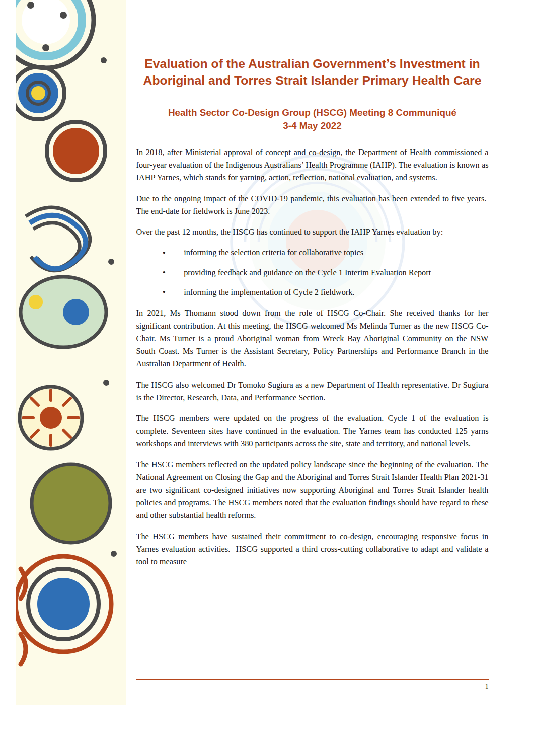Evaluation of the Australian Government’s Investment in Aboriginal and Torres Strait Islander Primary Health Care
Health Sector Co-Design Group (HSCG) Meeting 8 Communiqué
3-4 May 2022
In 2018, after Ministerial approval of concept and co-design, the Department of Health commissioned a four-year evaluation of the Indigenous Australians’ Health Programme (IAHP). The evaluation is known as IAHP Yarnes, which stands for yarning, action, reflection, national evaluation, and systems.
Due to the ongoing impact of the COVID-19 pandemic, this evaluation has been extended to five years. The end-date for fieldwork is June 2023.
Over the past 12 months, the HSCG has continued to support the IAHP Yarnes evaluation by:
informing the selection criteria for collaborative topics
providing feedback and guidance on the Cycle 1 Interim Evaluation Report
informing the implementation of Cycle 2 fieldwork.
In 2021, Ms Thomann stood down from the role of HSCG Co-Chair. She received thanks for her significant contribution. At this meeting, the HSCG welcomed Ms Melinda Turner as the new HSCG Co-Chair. Ms Turner is a proud Aboriginal woman from Wreck Bay Aboriginal Community on the NSW South Coast. Ms Turner is the Assistant Secretary, Policy Partnerships and Performance Branch in the Australian Department of Health.
The HSCG also welcomed Dr Tomoko Sugiura as a new Department of Health representative. Dr Sugiura is the Director, Research, Data, and Performance Section.
The HSCG members were updated on the progress of the evaluation. Cycle 1 of the evaluation is complete. Seventeen sites have continued in the evaluation. The Yarnes team has conducted 125 yarns workshops and interviews with 380 participants across the site, state and territory, and national levels.
The HSCG members reflected on the updated policy landscape since the beginning of the evaluation. The National Agreement on Closing the Gap and the Aboriginal and Torres Strait Islander Health Plan 2021-31 are two significant co-designed initiatives now supporting Aboriginal and Torres Strait Islander health policies and programs. The HSCG members noted that the evaluation findings should have regard to these and other substantial health reforms.
The HSCG members have sustained their commitment to co-design, encouraging responsive focus in Yarnes evaluation activities. HSCG supported a third cross-cutting collaborative to adapt and validate a tool to measure
1